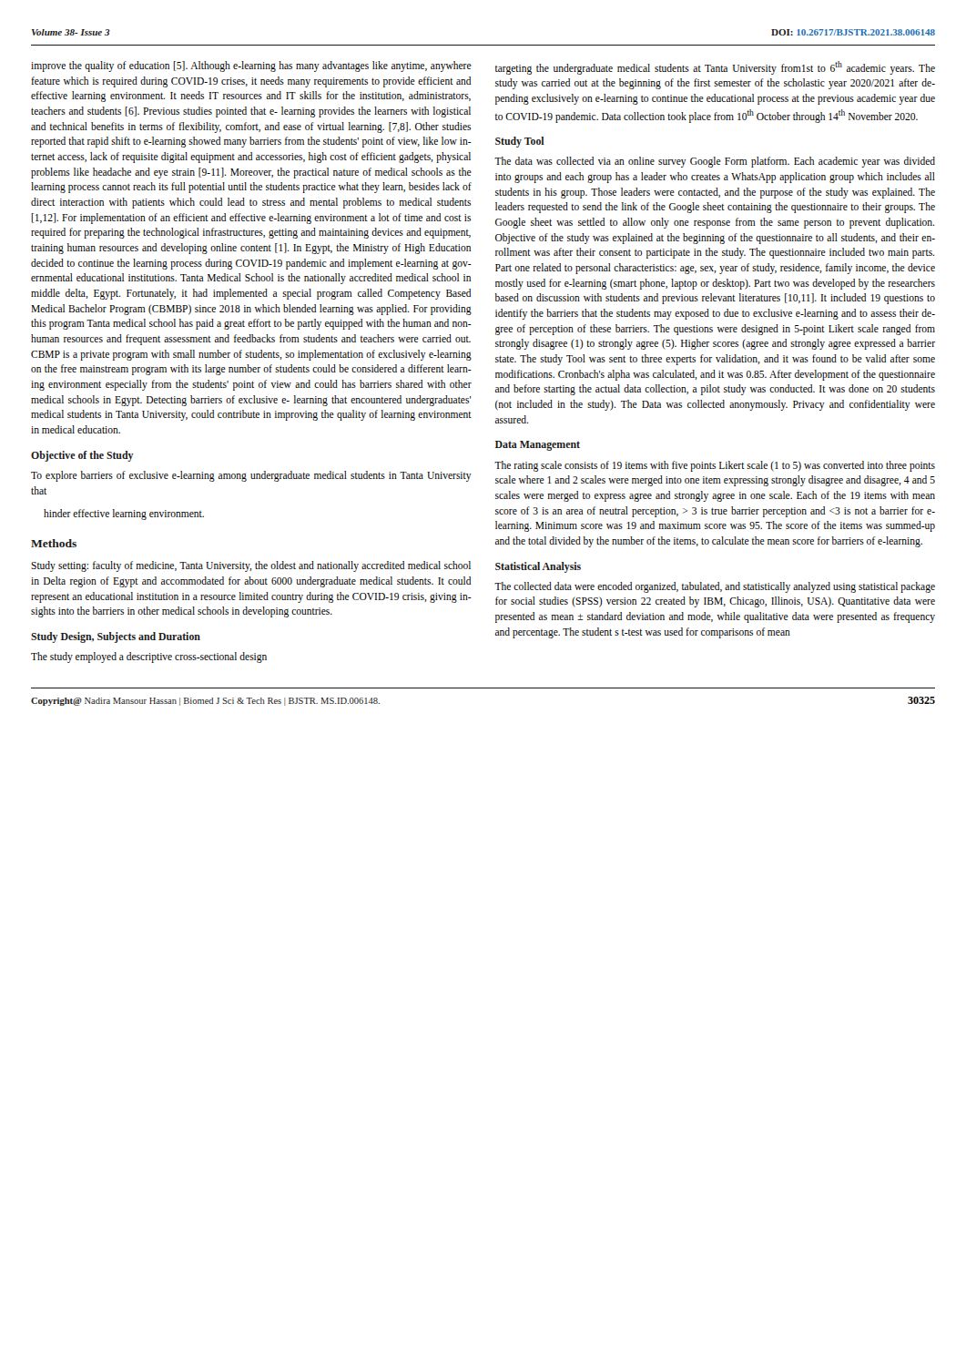Volume 38- Issue 3
DOI: 10.26717/BJSTR.2021.38.006148
improve the quality of education [5]. Although e-learning has many advantages like anytime, anywhere feature which is required during COVID-19 crises, it needs many requirements to provide efficient and effective learning environment. It needs IT resources and IT skills for the institution, administrators, teachers and students [6]. Previous studies pointed that e- learning provides the learners with logistical and technical benefits in terms of flexibility, comfort, and ease of virtual learning. [7,8]. Other studies reported that rapid shift to e-learning showed many barriers from the students' point of view, like low internet access, lack of requisite digital equipment and accessories, high cost of efficient gadgets, physical problems like headache and eye strain [9-11]. Moreover, the practical nature of medical schools as the learning process cannot reach its full potential until the students practice what they learn, besides lack of direct interaction with patients which could lead to stress and mental problems to medical students [1,12]. For implementation of an efficient and effective e-learning environment a lot of time and cost is required for preparing the technological infrastructures, getting and maintaining devices and equipment, training human resources and developing online content [1]. In Egypt, the Ministry of High Education decided to continue the learning process during COVID-19 pandemic and implement e-learning at governmental educational institutions. Tanta Medical School is the nationally accredited medical school in middle delta, Egypt. Fortunately, it had implemented a special program called Competency Based Medical Bachelor Program (CBMBP) since 2018 in which blended learning was applied. For providing this program Tanta medical school has paid a great effort to be partly equipped with the human and non-human resources and frequent assessment and feedbacks from students and teachers were carried out. CBMP is a private program with small number of students, so implementation of exclusively e-learning on the free mainstream program with its large number of students could be considered a different learning environment especially from the students' point of view and could has barriers shared with other medical schools in Egypt. Detecting barriers of exclusive e- learning that encountered undergraduates' medical students in Tanta University, could contribute in improving the quality of learning environment in medical education.
Objective of the Study
To explore barriers of exclusive e-learning among undergraduate medical students in Tanta University that
hinder effective learning environment.
Methods
Study setting: faculty of medicine, Tanta University, the oldest and nationally accredited medical school in Delta region of Egypt and accommodated for about 6000 undergraduate medical students. It could represent an educational institution in a resource limited country during the COVID-19 crisis, giving insights into the barriers in other medical schools in developing countries.
Study Design, Subjects and Duration
The study employed a descriptive cross-sectional design
targeting the undergraduate medical students at Tanta University from1st to 6th academic years. The study was carried out at the beginning of the first semester of the scholastic year 2020/2021 after depending exclusively on e-learning to continue the educational process at the previous academic year due to COVID-19 pandemic. Data collection took place from 10th October through 14th November 2020.
Study Tool
The data was collected via an online survey Google Form platform. Each academic year was divided into groups and each group has a leader who creates a WhatsApp application group which includes all students in his group. Those leaders were contacted, and the purpose of the study was explained. The leaders requested to send the link of the Google sheet containing the questionnaire to their groups. The Google sheet was settled to allow only one response from the same person to prevent duplication. Objective of the study was explained at the beginning of the questionnaire to all students, and their enrollment was after their consent to participate in the study. The questionnaire included two main parts. Part one related to personal characteristics: age, sex, year of study, residence, family income, the device mostly used for e-learning (smart phone, laptop or desktop). Part two was developed by the researchers based on discussion with students and previous relevant literatures [10,11]. It included 19 questions to identify the barriers that the students may exposed to due to exclusive e-learning and to assess their degree of perception of these barriers. The questions were designed in 5-point Likert scale ranged from strongly disagree (1) to strongly agree (5). Higher scores (agree and strongly agree expressed a barrier state. The study Tool was sent to three experts for validation, and it was found to be valid after some modifications. Cronbach's alpha was calculated, and it was 0.85. After development of the questionnaire and before starting the actual data collection, a pilot study was conducted. It was done on 20 students (not included in the study). The Data was collected anonymously. Privacy and confidentiality were assured.
Data Management
The rating scale consists of 19 items with five points Likert scale (1 to 5) was converted into three points scale where 1 and 2 scales were merged into one item expressing strongly disagree and disagree, 4 and 5 scales were merged to express agree and strongly agree in one scale. Each of the 19 items with mean score of 3 is an area of neutral perception, > 3 is true barrier perception and <3 is not a barrier for e- learning. Minimum score was 19 and maximum score was 95. The score of the items was summed-up and the total divided by the number of the items, to calculate the mean score for barriers of e-learning.
Statistical Analysis
The collected data were encoded organized, tabulated, and statistically analyzed using statistical package for social studies (SPSS) version 22 created by IBM, Chicago, Illinois, USA). Quantitative data were presented as mean ± standard deviation and mode, while qualitative data were presented as frequency and percentage. The student s t-test was used for comparisons of mean
Copyright@ Nadira Mansour Hassan | Biomed J Sci & Tech Res | BJSTR. MS.ID.006148.
30325